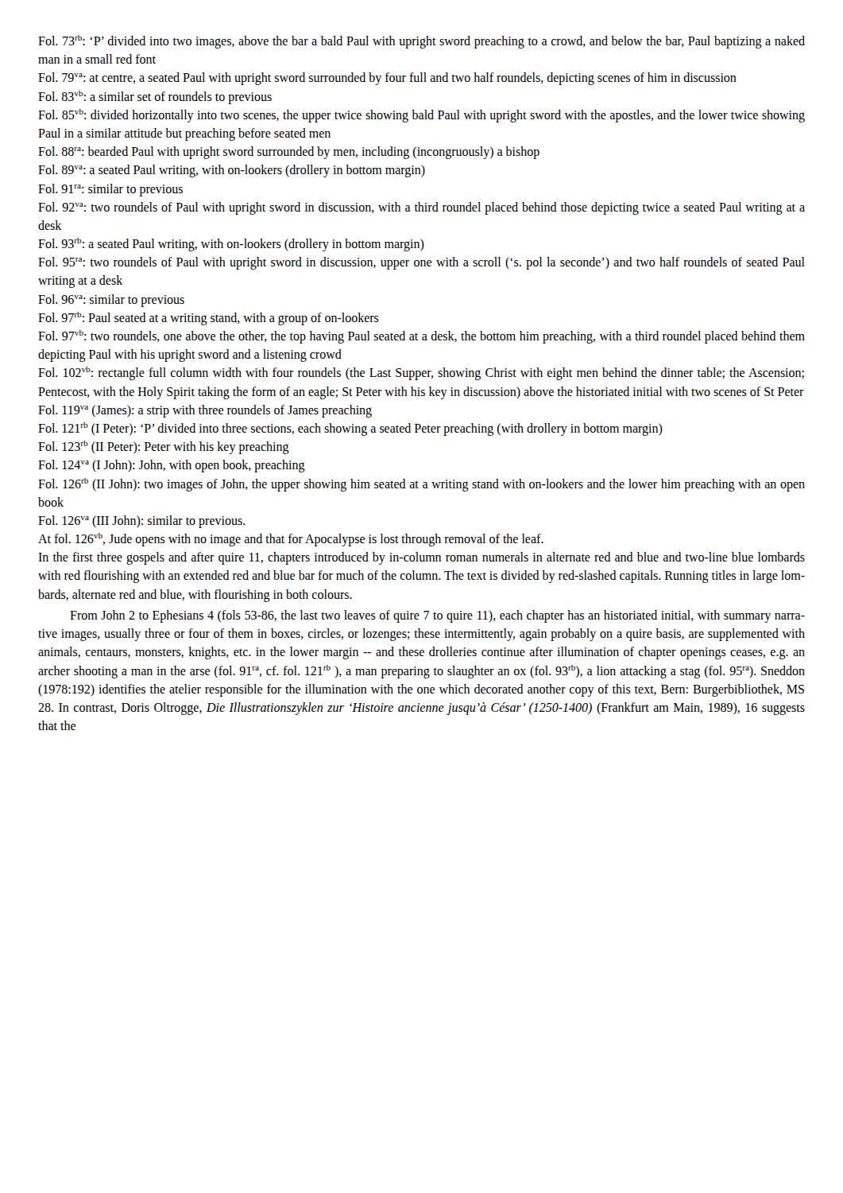Fol. 73rb: ‘P’ divided into two images, above the bar a bald Paul with upright sword preaching to a crowd, and below the bar, Paul baptizing a naked man in a small red font
Fol. 79va: at centre, a seated Paul with upright sword surrounded by four full and two half roundels, depicting scenes of him in discussion
Fol. 83vb: a similar set of roundels to previous
Fol. 85vb: divided horizontally into two scenes, the upper twice showing bald Paul with upright sword with the apostles, and the lower twice showing Paul in a similar attitude but preaching before seated men
Fol. 88ra: bearded Paul with upright sword surrounded by men, including (incongruously) a bishop
Fol. 89va: a seated Paul writing, with on-lookers (drollery in bottom margin)
Fol. 91ra: similar to previous
Fol. 92va: two roundels of Paul with upright sword in discussion, with a third roundel placed behind those depicting twice a seated Paul writing at a desk
Fol. 93rb: a seated Paul writing, with on-lookers (drollery in bottom margin)
Fol. 95ra: two roundels of Paul with upright sword in discussion, upper one with a scroll (‘s. pol la seconde’) and two half roundels of seated Paul writing at a desk
Fol. 96va: similar to previous
Fol. 97rb: Paul seated at a writing stand, with a group of on-lookers
Fol. 97vb: two roundels, one above the other, the top having Paul seated at a desk, the bottom him preaching, with a third roundel placed behind them depicting Paul with his upright sword and a listening crowd
Fol. 102vb: rectangle full column width with four roundels (the Last Supper, showing Christ with eight men behind the dinner table; the Ascension; Pentecost, with the Holy Spirit taking the form of an eagle; St Peter with his key in discussion) above the historiated initial with two scenes of St Peter
Fol. 119va (James): a strip with three roundels of James preaching
Fol. 121rb (I Peter): ‘P’ divided into three sections, each showing a seated Peter preaching (with drollery in bottom margin)
Fol. 123rb (II Peter): Peter with his key preaching
Fol. 124va (I John): John, with open book, preaching
Fol. 126rb (II John): two images of John, the upper showing him seated at a writing stand with on-lookers and the lower him preaching with an open book
Fol. 126va (III John): similar to previous.
At fol. 126vb, Jude opens with no image and that for Apocalypse is lost through removal of the leaf.
In the first three gospels and after quire 11, chapters introduced by in-column roman numerals in alternate red and blue and two-line blue lombards with red flourishing with an extended red and blue bar for much of the column. The text is divided by red-slashed capitals. Running titles in large lombards, alternate red and blue, with flourishing in both colours.
From John 2 to Ephesians 4 (fols 53-86, the last two leaves of quire 7 to quire 11), each chapter has an historiated initial, with summary narrative images, usually three or four of them in boxes, circles, or lozenges; these intermittently, again probably on a quire basis, are supplemented with animals, centaurs, monsters, knights, etc. in the lower margin -- and these drolleries continue after illumination of chapter openings ceases, e.g. an archer shooting a man in the arse (fol. 91ra, cf. fol. 121rb ), a man preparing to slaughter an ox (fol. 93rb), a lion attacking a stag (fol. 95ra). Sneddon (1978:192) identifies the atelier responsible for the illumination with the one which decorated another copy of this text, Bern: Burgerbibliothek, MS 28. In contrast, Doris Oltrogge, Die Illustrationszyklen zur ‘Histoire ancienne jusqu’à César’ (1250-1400) (Frankfurt am Main, 1989), 16 suggests that the